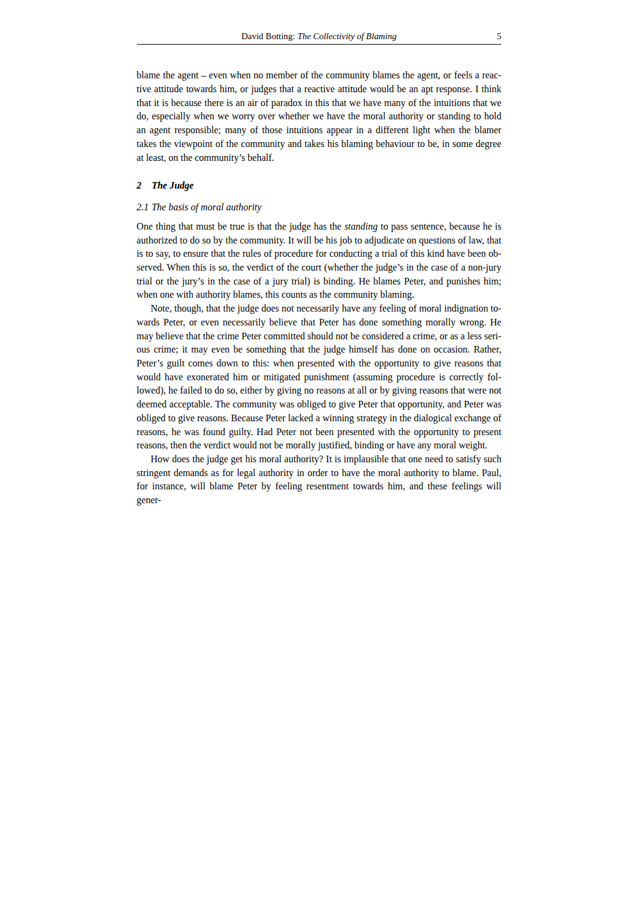David Botting: The Collectivity of Blaming 5
blame the agent – even when no member of the community blames the agent, or feels a reactive attitude towards him, or judges that a reactive attitude would be an apt response. I think that it is because there is an air of paradox in this that we have many of the intuitions that we do, especially when we worry over whether we have the moral authority or standing to hold an agent responsible; many of those intuitions appear in a different light when the blamer takes the viewpoint of the community and takes his blaming behaviour to be, in some degree at least, on the community’s behalf.
2 The Judge
2.1 The basis of moral authority
One thing that must be true is that the judge has the standing to pass sentence, because he is authorized to do so by the community. It will be his job to adjudicate on questions of law, that is to say, to ensure that the rules of procedure for conducting a trial of this kind have been observed. When this is so, the verdict of the court (whether the judge’s in the case of a non-jury trial or the jury’s in the case of a jury trial) is binding. He blames Peter, and punishes him; when one with authority blames, this counts as the community blaming.
Note, though, that the judge does not necessarily have any feeling of moral indignation towards Peter, or even necessarily believe that Peter has done something morally wrong. He may believe that the crime Peter committed should not be considered a crime, or as a less serious crime; it may even be something that the judge himself has done on occasion. Rather, Peter’s guilt comes down to this: when presented with the opportunity to give reasons that would have exonerated him or mitigated punishment (assuming procedure is correctly followed), he failed to do so, either by giving no reasons at all or by giving reasons that were not deemed acceptable. The community was obliged to give Peter that opportunity, and Peter was obliged to give reasons. Because Peter lacked a winning strategy in the dialogical exchange of reasons, he was found guilty. Had Peter not been presented with the opportunity to present reasons, then the verdict would not be morally justified, binding or have any moral weight.
How does the judge get his moral authority? It is implausible that one need to satisfy such stringent demands as for legal authority in order to have the moral authority to blame. Paul, for instance, will blame Peter by feeling resentment towards him, and these feelings will gener-